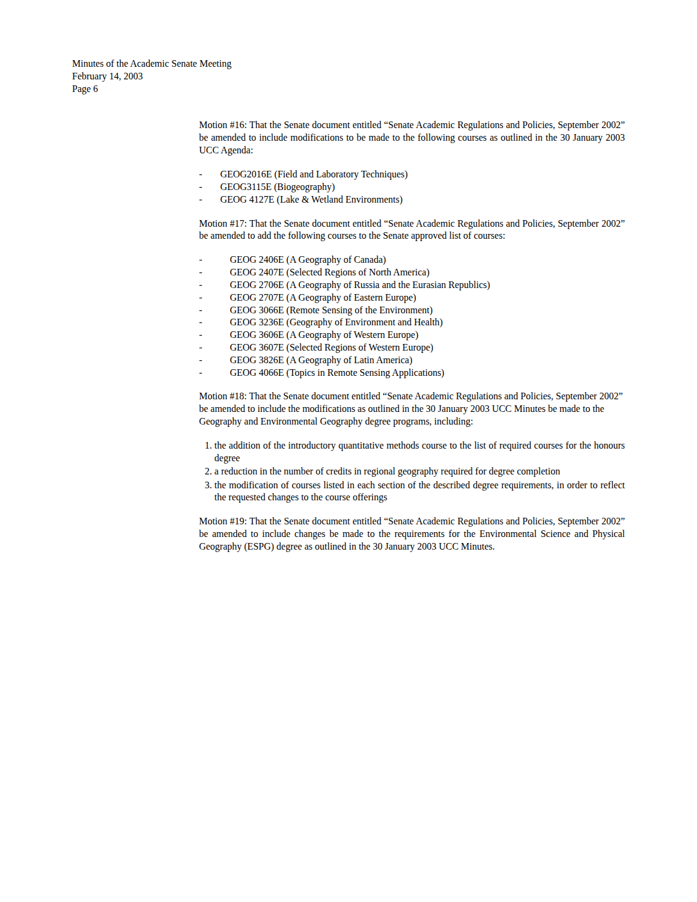Minutes of the Academic Senate Meeting
February 14, 2003
Page 6
Motion #16: That the Senate document entitled “Senate Academic Regulations and Policies, September 2002” be amended to include modifications to be made to the following courses as outlined in the 30 January 2003 UCC Agenda:
GEOG2016E (Field and Laboratory Techniques)
GEOG3115E (Biogeography)
GEOG 4127E (Lake & Wetland Environments)
Motion #17: That the Senate document entitled “Senate Academic Regulations and Policies, September 2002” be amended to add the following courses to the Senate approved list of courses:
GEOG 2406E (A Geography of Canada)
GEOG 2407E (Selected Regions of North America)
GEOG 2706E (A Geography of Russia and the Eurasian Republics)
GEOG 2707E (A Geography of Eastern Europe)
GEOG 3066E (Remote Sensing of the Environment)
GEOG 3236E (Geography of Environment and Health)
GEOG 3606E (A Geography of Western Europe)
GEOG 3607E (Selected Regions of Western Europe)
GEOG 3826E (A Geography of Latin America)
GEOG 4066E (Topics in Remote Sensing Applications)
Motion #18: That the Senate document entitled “Senate Academic Regulations and Policies, September 2002” be amended to include the modifications as outlined in the 30 January 2003 UCC Minutes be made to the Geography and Environmental Geography degree programs, including:
the addition of the introductory quantitative methods course to the list of required courses for the honours degree
a reduction in the number of credits in regional geography required for degree completion
the modification of courses listed in each section of the described degree requirements, in order to reflect the requested changes to the course offerings
Motion #19: That the Senate document entitled “Senate Academic Regulations and Policies, September 2002” be amended to include changes be made to the requirements for the Environmental Science and Physical Geography (ESPG) degree as outlined in the 30 January 2003 UCC Minutes.